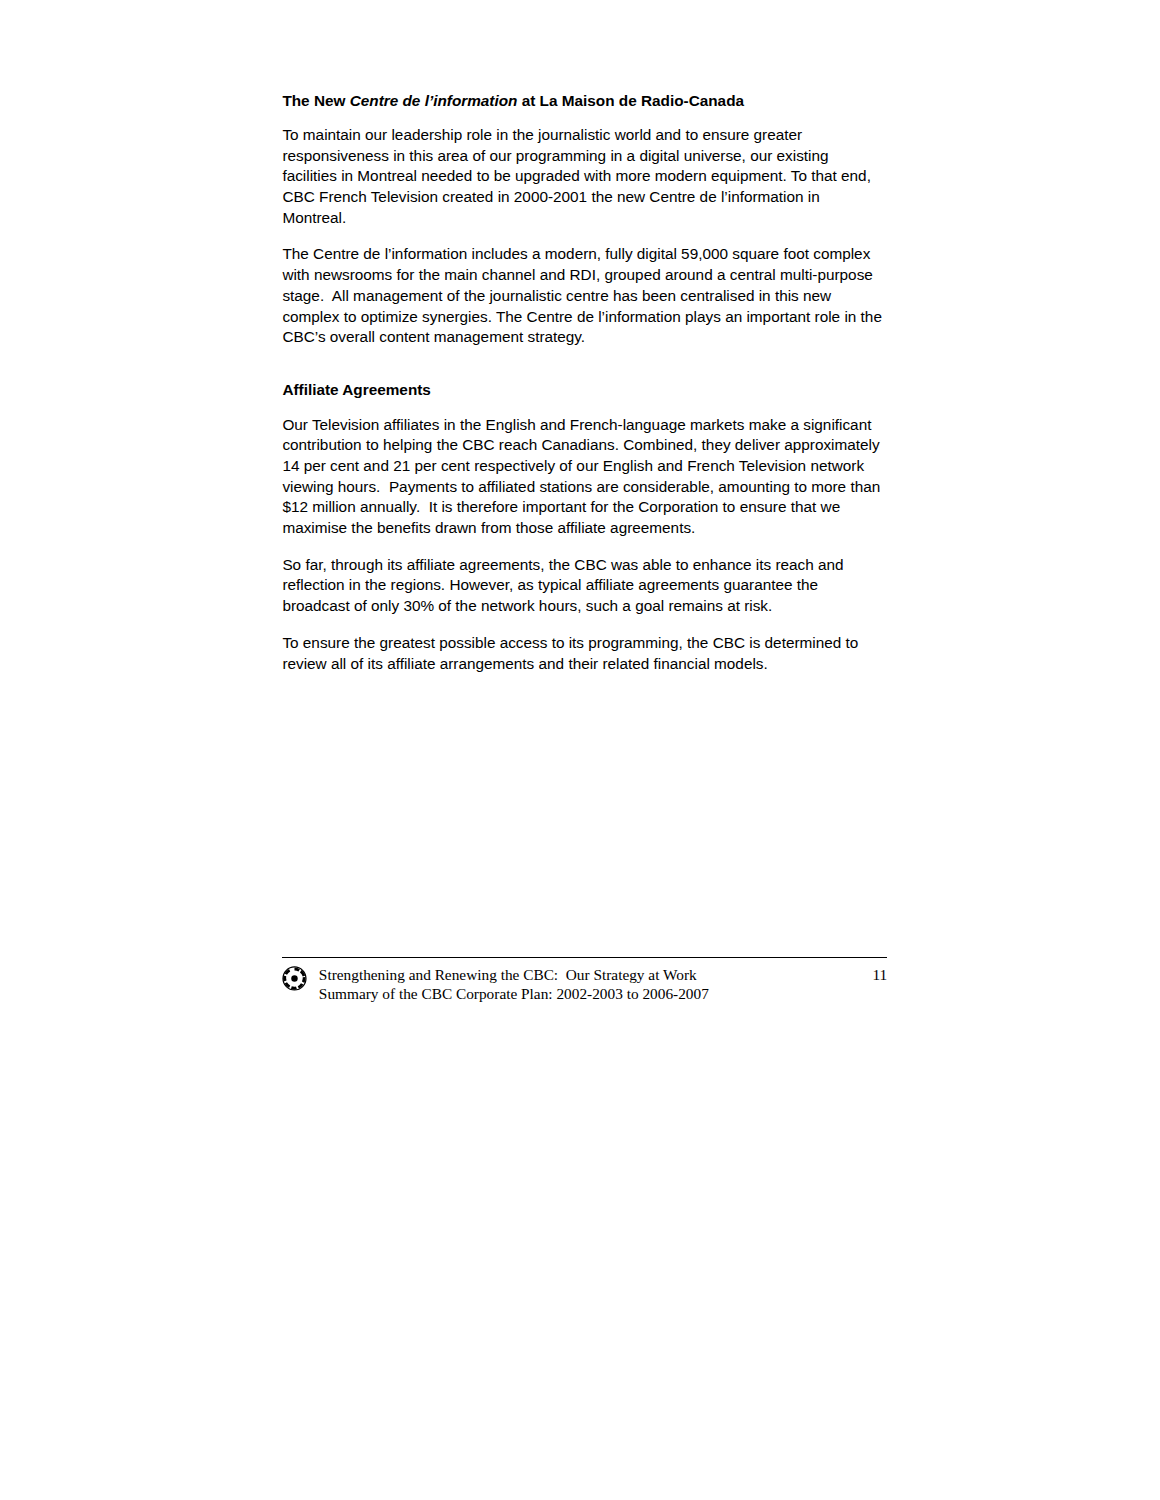The New Centre de l’information at La Maison de Radio-Canada
To maintain our leadership role in the journalistic world and to ensure greater responsiveness in this area of our programming in a digital universe, our existing facilities in Montreal needed to be upgraded with more modern equipment. To that end, CBC French Television created in 2000-2001 the new Centre de l’information in Montreal.
The Centre de l’information includes a modern, fully digital 59,000 square foot complex with newsrooms for the main channel and RDI, grouped around a central multi-purpose stage. All management of the journalistic centre has been centralised in this new complex to optimize synergies. The Centre de l’information plays an important role in the CBC’s overall content management strategy.
Affiliate Agreements
Our Television affiliates in the English and French-language markets make a significant contribution to helping the CBC reach Canadians. Combined, they deliver approximately 14 per cent and 21 per cent respectively of our English and French Television network viewing hours. Payments to affiliated stations are considerable, amounting to more than $12 million annually. It is therefore important for the Corporation to ensure that we maximise the benefits drawn from those affiliate agreements.
So far, through its affiliate agreements, the CBC was able to enhance its reach and reflection in the regions. However, as typical affiliate agreements guarantee the broadcast of only 30% of the network hours, such a goal remains at risk.
To ensure the greatest possible access to its programming, the CBC is determined to review all of its affiliate arrangements and their related financial models.
Strengthening and Renewing the CBC: Our Strategy at Work
Summary of the CBC Corporate Plan: 2002-2003 to 2006-2007
11